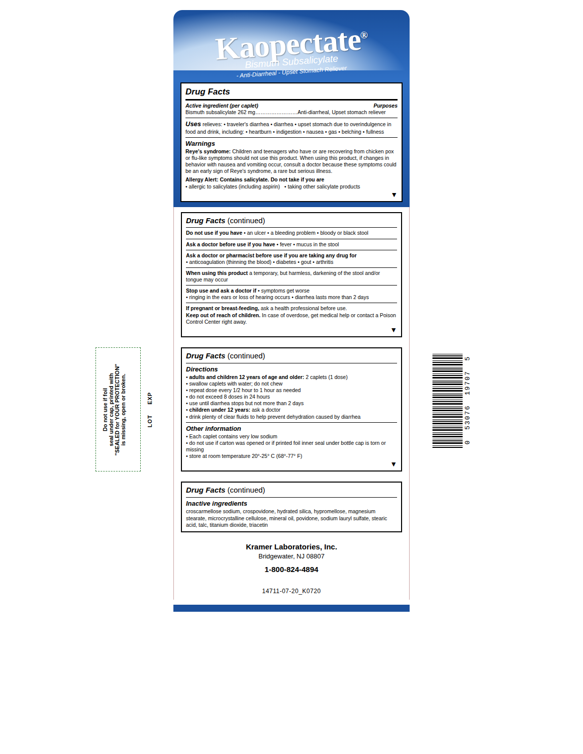Kaopectate®
Bismuth Subsalicylate
- Anti-Diarrheal - Upset Stomach Reliever
Drug Facts
Active ingredient (per caplet) Purposes
Bismuth subsalicylate 262 mg……………………Anti-diarrheal, Upset stomach reliever
Uses relieves: • traveler's diarrhea • diarrhea • upset stomach due to overindulgence in food and drink, including: • heartburn • indigestion • nausea • gas • belching • fullness
Warnings
Reye's syndrome: Children and teenagers who have or are recovering from chicken pox or flu-like symptoms should not use this product. When using this product, if changes in behavior with nausea and vomiting occur, consult a doctor because these symptoms could be an early sign of Reye's syndrome, a rare but serious illness.
Allergy Alert: Contains salicylate. Do not take if you are
• allergic to salicylates (including aspirin) • taking other salicylate products
▼
Drug Facts (continued)
Do not use if you have • an ulcer • a bleeding problem • bloody or black stool
Ask a doctor before use if you have • fever • mucus in the stool
Ask a doctor or pharmacist before use if you are taking any drug for
• anticoagulation (thinning the blood) • diabetes • gout • arthritis
When using this product a temporary, but harmless, darkening of the stool and/or tongue may occur
Stop use and ask a doctor if • symptoms get worse
• ringing in the ears or loss of hearing occurs • diarrhea lasts more than 2 days
If pregnant or breast-feeding, ask a health professional before use.
Keep out of reach of children. In case of overdose, get medical help or contact a Poison Control Center right away.
▼
Do not use if foil
seal under cap, printed with
"SEALED for YOUR PROTECTION"
is missing, open or broken.
LOT EXP
0 53076 19707 5
Drug Facts (continued)
Directions
adults and children 12 years of age and older: 2 caplets (1 dose)
swallow caplets with water; do not chew
repeat dose every 1/2 hour to 1 hour as needed
do not exceed 8 doses in 24 hours
use until diarrhea stops but not more than 2 days
children under 12 years: ask a doctor
drink plenty of clear fluids to help prevent dehydration caused by diarrhea
Other information
Each caplet contains very low sodium
do not use if carton was opened or if printed foil inner seal under bottle cap is torn or missing
store at room temperature 20°-25° C (68°-77° F)
▼
Drug Facts (continued)
Inactive ingredients
croscarmellose sodium, crospovidone, hydrated silica, hypromellose, magnesium stearate, microcrystalline cellulose, mineral oil, povidone, sodium lauryl sulfate, stearic acid, talc, titanium dioxide, triacetin
Kramer Laboratories, Inc.
Bridgewater, NJ 08807
1-800-824-4894
14711-07-20_K0720